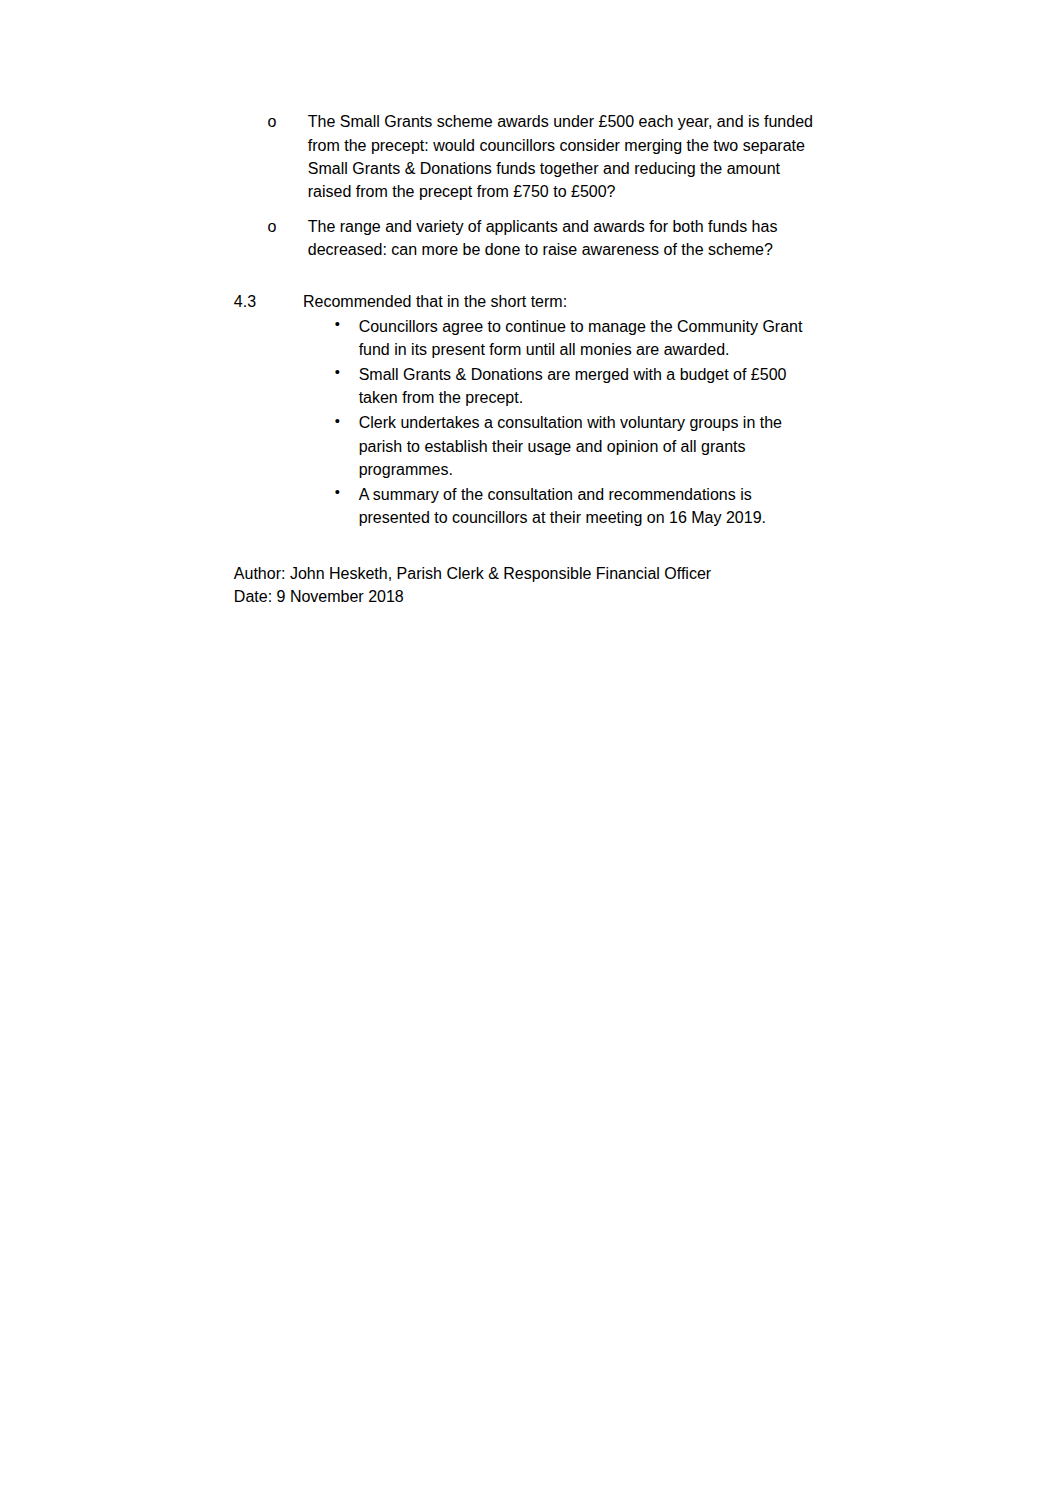The Small Grants scheme awards under £500 each year, and is funded from the precept: would councillors consider merging the two separate Small Grants & Donations funds together and reducing the amount raised from the precept from £750 to £500?
The range and variety of applicants and awards for both funds has decreased: can more be done to raise awareness of the scheme?
4.3
Recommended that in the short term:
Councillors agree to continue to manage the Community Grant fund in its present form until all monies are awarded.
Small Grants & Donations are merged with a budget of £500 taken from the precept.
Clerk undertakes a consultation with voluntary groups in the parish to establish their usage and opinion of all grants programmes.
A summary of the consultation and recommendations is presented to councillors at their meeting on 16 May 2019.
Author: John Hesketh, Parish Clerk & Responsible Financial Officer
Date: 9 November 2018